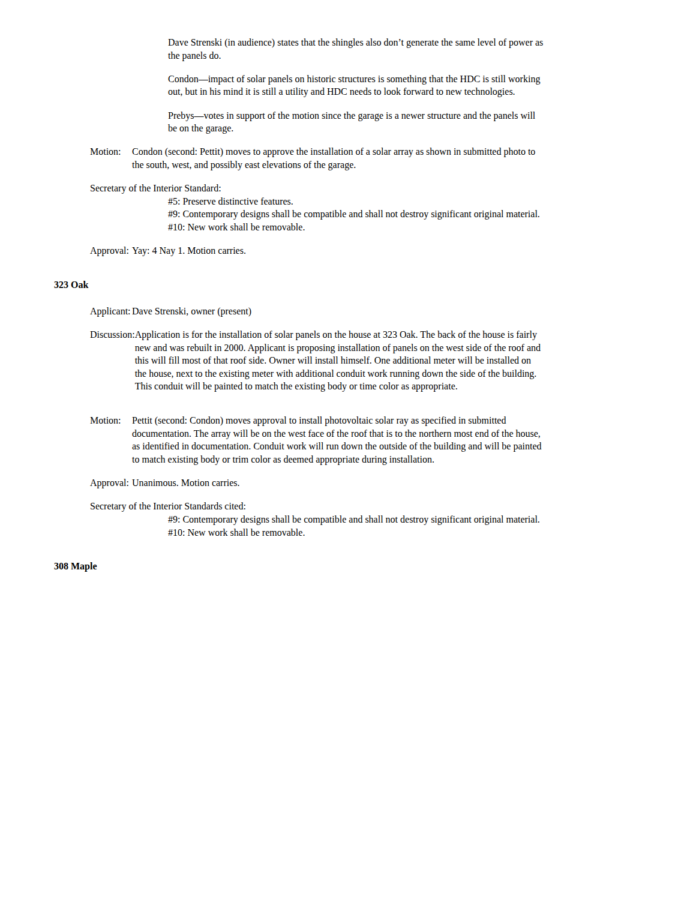Dave Strenski (in audience) states that the shingles also don’t generate the same level of power as the panels do.
Condon—impact of solar panels on historic structures is something that the HDC is still working out, but in his mind it is still a utility and HDC needs to look forward to new technologies.
Prebys—votes in support of the motion since the garage is a newer structure and the panels will be on the garage.
Motion:
Condon (second: Pettit) moves to approve the installation of a solar array as shown in submitted photo to the south, west, and possibly east elevations of the garage.
Secretary of the Interior Standard:
#5: Preserve distinctive features.
#9: Contemporary designs shall be compatible and shall not destroy significant original material.
#10: New work shall be removable.
Approval:
Yay: 4 Nay 1. Motion carries.
323 Oak
Applicant:
Dave Strenski, owner (present)
Discussion:
Application is for the installation of solar panels on the house at 323 Oak. The back of the house is fairly new and was rebuilt in 2000. Applicant is proposing installation of panels on the west side of the roof and this will fill most of that roof side. Owner will install himself. One additional meter will be installed on the house, next to the existing meter with additional conduit work running down the side of the building. This conduit will be painted to match the existing body or time color as appropriate.
Motion:
Pettit (second: Condon) moves approval to install photovoltaic solar ray as specified in submitted documentation. The array will be on the west face of the roof that is to the northern most end of the house, as identified in documentation. Conduit work will run down the outside of the building and will be painted to match existing body or trim color as deemed appropriate during installation.
Approval:
Unanimous. Motion carries.
Secretary of the Interior Standards cited:
#9: Contemporary designs shall be compatible and shall not destroy significant original material.
#10: New work shall be removable.
308 Maple